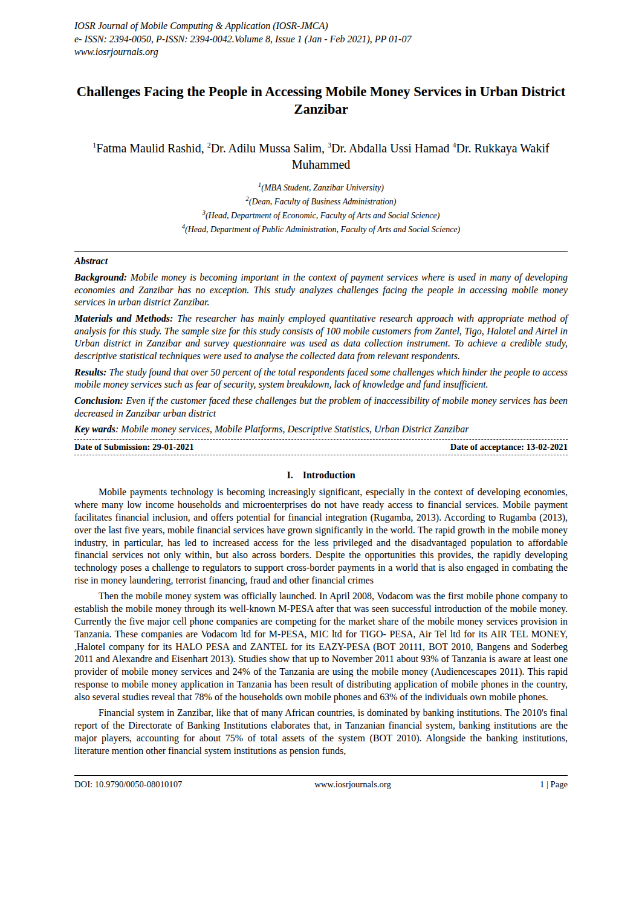IOSR Journal of Mobile Computing & Application (IOSR-JMCA)
e- ISSN: 2394-0050, P-ISSN: 2394-0042.Volume 8, Issue 1 (Jan - Feb 2021), PP 01-07
www.iosrjournals.org
Challenges Facing the People in Accessing Mobile Money Services in Urban District Zanzibar
1Fatma Maulid Rashid, 2Dr. Adilu Mussa Salim, 3Dr. Abdalla Ussi Hamad 4Dr. Rukkaya Wakif Muhammed
1(MBA Student, Zanzibar University)
2(Dean, Faculty of Business Administration)
3(Head, Department of Economic, Faculty of Arts and Social Science)
4(Head, Department of Public Administration, Faculty of Arts and Social Science)
Abstract
Background: Mobile money is becoming important in the context of payment services where is used in many of developing economies and Zanzibar has no exception. This study analyzes challenges facing the people in accessing mobile money services in urban district Zanzibar.
Materials and Methods: The researcher has mainly employed quantitative research approach with appropriate method of analysis for this study. The sample size for this study consists of 100 mobile customers from Zantel, Tigo, Halotel and Airtel in Urban district in Zanzibar and survey questionnaire was used as data collection instrument. To achieve a credible study, descriptive statistical techniques were used to analyse the collected data from relevant respondents.
Results: The study found that over 50 percent of the total respondents faced some challenges which hinder the people to access mobile money services such as fear of security, system breakdown, lack of knowledge and fund insufficient.
Conclusion: Even if the customer faced these challenges but the problem of inaccessibility of mobile money services has been decreased in Zanzibar urban district
Key wards: Mobile money services, Mobile Platforms, Descriptive Statistics, Urban District Zanzibar
Date of Submission: 29-01-2021 Date of acceptance: 13-02-2021
I. Introduction
Mobile payments technology is becoming increasingly significant, especially in the context of developing economies, where many low income households and microenterprises do not have ready access to financial services. Mobile payment facilitates financial inclusion, and offers potential for financial integration (Rugamba, 2013). According to Rugamba (2013), over the last five years, mobile financial services have grown significantly in the world. The rapid growth in the mobile money industry, in particular, has led to increased access for the less privileged and the disadvantaged population to affordable financial services not only within, but also across borders. Despite the opportunities this provides, the rapidly developing technology poses a challenge to regulators to support cross-border payments in a world that is also engaged in combating the rise in money laundering, terrorist financing, fraud and other financial crimes
Then the mobile money system was officially launched. In April 2008, Vodacom was the first mobile phone company to establish the mobile money through its well-known M-PESA after that was seen successful introduction of the mobile money. Currently the five major cell phone companies are competing for the market share of the mobile money services provision in Tanzania. These companies are Vodacom ltd for M-PESA, MIC ltd for TIGO- PESA, Air Tel ltd for its AIR TEL MONEY, ,Halotel company for its HALO PESA and ZANTEL for its EAZY-PESA (BOT 20111, BOT 2010, Bangens and Soderbeg 2011 and Alexandre and Eisenhart 2013). Studies show that up to November 2011 about 93% of Tanzania is aware at least one provider of mobile money services and 24% of the Tanzania are using the mobile money (Audiencescapes 2011). This rapid response to mobile money application in Tanzania has been result of distributing application of mobile phones in the country, also several studies reveal that 78% of the households own mobile phones and 63% of the individuals own mobile phones.
Financial system in Zanzibar, like that of many African countries, is dominated by banking institutions. The 2010's final report of the Directorate of Banking Institutions elaborates that, in Tanzanian financial system, banking institutions are the major players, accounting for about 75% of total assets of the system (BOT 2010). Alongside the banking institutions, literature mention other financial system institutions as pension funds,
DOI: 10.9790/0050-08010107 www.iosrjournals.org 1 | Page